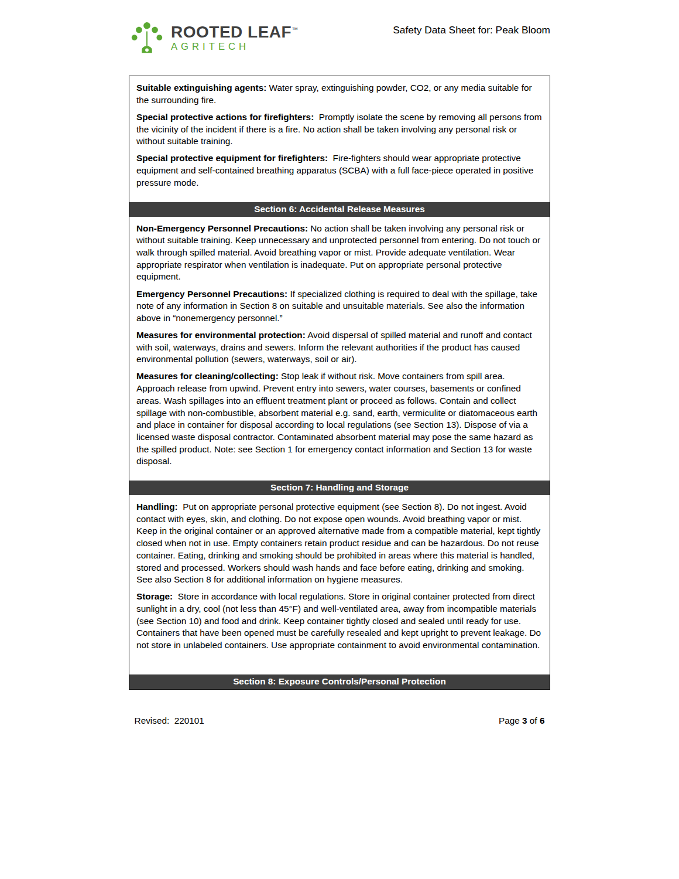ROOTED LEAF™ AGRITECH
Safety Data Sheet for: Peak Bloom
Suitable extinguishing agents: Water spray, extinguishing powder, CO2, or any media suitable for the surrounding fire.
Special protective actions for firefighters: Promptly isolate the scene by removing all persons from the vicinity of the incident if there is a fire. No action shall be taken involving any personal risk or without suitable training.
Special protective equipment for firefighters: Fire-fighters should wear appropriate protective equipment and self-contained breathing apparatus (SCBA) with a full face-piece operated in positive pressure mode.
Section 6: Accidental Release Measures
Non-Emergency Personnel Precautions: No action shall be taken involving any personal risk or without suitable training. Keep unnecessary and unprotected personnel from entering. Do not touch or walk through spilled material. Avoid breathing vapor or mist. Provide adequate ventilation. Wear appropriate respirator when ventilation is inadequate. Put on appropriate personal protective equipment.
Emergency Personnel Precautions: If specialized clothing is required to deal with the spillage, take note of any information in Section 8 on suitable and unsuitable materials. See also the information above in “nonemergency personnel.”
Measures for environmental protection: Avoid dispersal of spilled material and runoff and contact with soil, waterways, drains and sewers. Inform the relevant authorities if the product has caused environmental pollution (sewers, waterways, soil or air).
Measures for cleaning/collecting: Stop leak if without risk. Move containers from spill area. Approach release from upwind. Prevent entry into sewers, water courses, basements or confined areas. Wash spillages into an effluent treatment plant or proceed as follows. Contain and collect spillage with non-combustible, absorbent material e.g. sand, earth, vermiculite or diatomaceous earth and place in container for disposal according to local regulations (see Section 13). Dispose of via a licensed waste disposal contractor. Contaminated absorbent material may pose the same hazard as the spilled product. Note: see Section 1 for emergency contact information and Section 13 for waste disposal.
Section 7: Handling and Storage
Handling: Put on appropriate personal protective equipment (see Section 8). Do not ingest. Avoid contact with eyes, skin, and clothing. Do not expose open wounds. Avoid breathing vapor or mist. Keep in the original container or an approved alternative made from a compatible material, kept tightly closed when not in use. Empty containers retain product residue and can be hazardous. Do not reuse container. Eating, drinking and smoking should be prohibited in areas where this material is handled, stored and processed. Workers should wash hands and face before eating, drinking and smoking. See also Section 8 for additional information on hygiene measures.
Storage: Store in accordance with local regulations. Store in original container protected from direct sunlight in a dry, cool (not less than 45°F) and well-ventilated area, away from incompatible materials (see Section 10) and food and drink. Keep container tightly closed and sealed until ready for use. Containers that have been opened must be carefully resealed and kept upright to prevent leakage. Do not store in unlabeled containers. Use appropriate containment to avoid environmental contamination.
Section 8: Exposure Controls/Personal Protection
Revised: 220101
Page 3 of 6